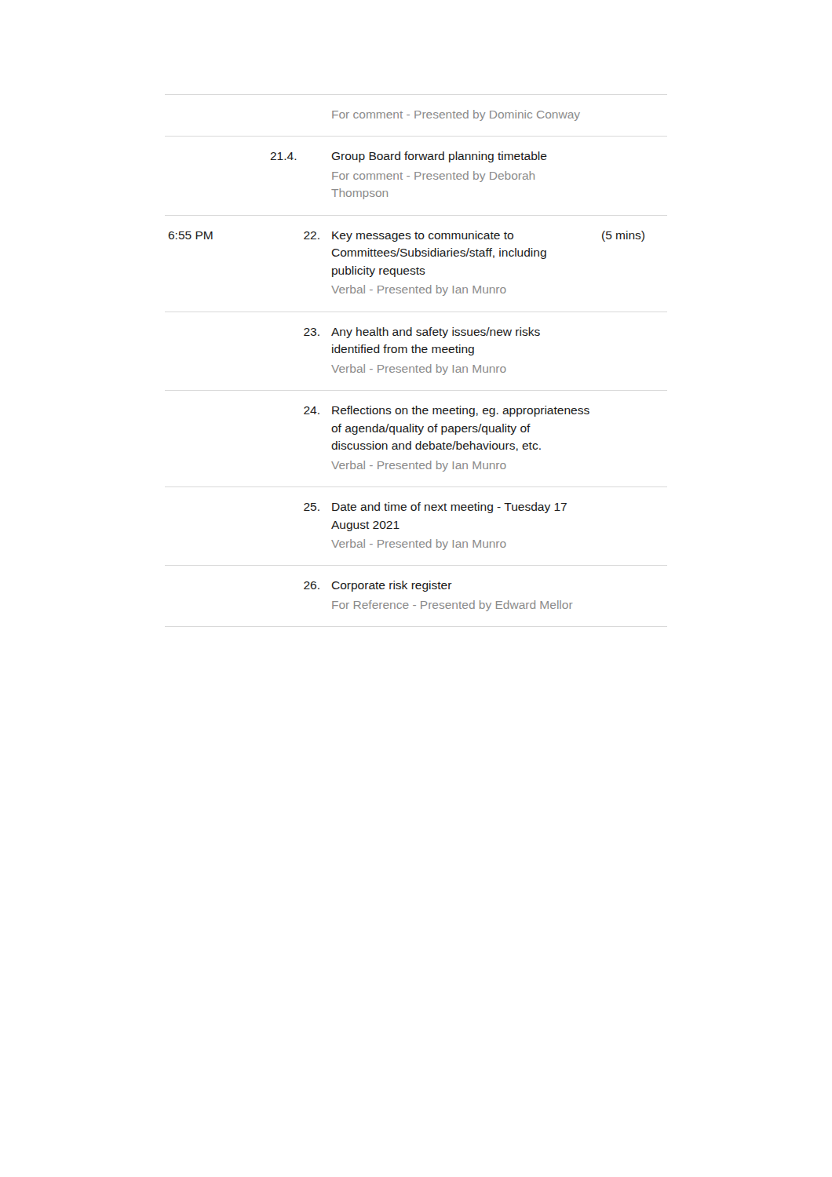| | | For comment - Presented by Dominic Conway |
| | 21.4. | Group Board forward planning timetable For comment - Presented by Deborah Thompson | |
| 6:55 PM | 22. | Key messages to communicate to Committees/Subsidiaries/staff, including publicity requests Verbal - Presented by Ian Munro | (5 mins) |
| | 23. | Any health and safety issues/new risks identified from the meeting Verbal - Presented by Ian Munro | |
| | 24. | Reflections on the meeting, eg. appropriateness of agenda/quality of papers/quality of discussion and debate/behaviours, etc. Verbal - Presented by Ian Munro | |
| | 25. | Date and time of next meeting - Tuesday 17 August 2021 Verbal - Presented by Ian Munro | |
| | 26. | Corporate risk register For Reference - Presented by Edward Mellor | |